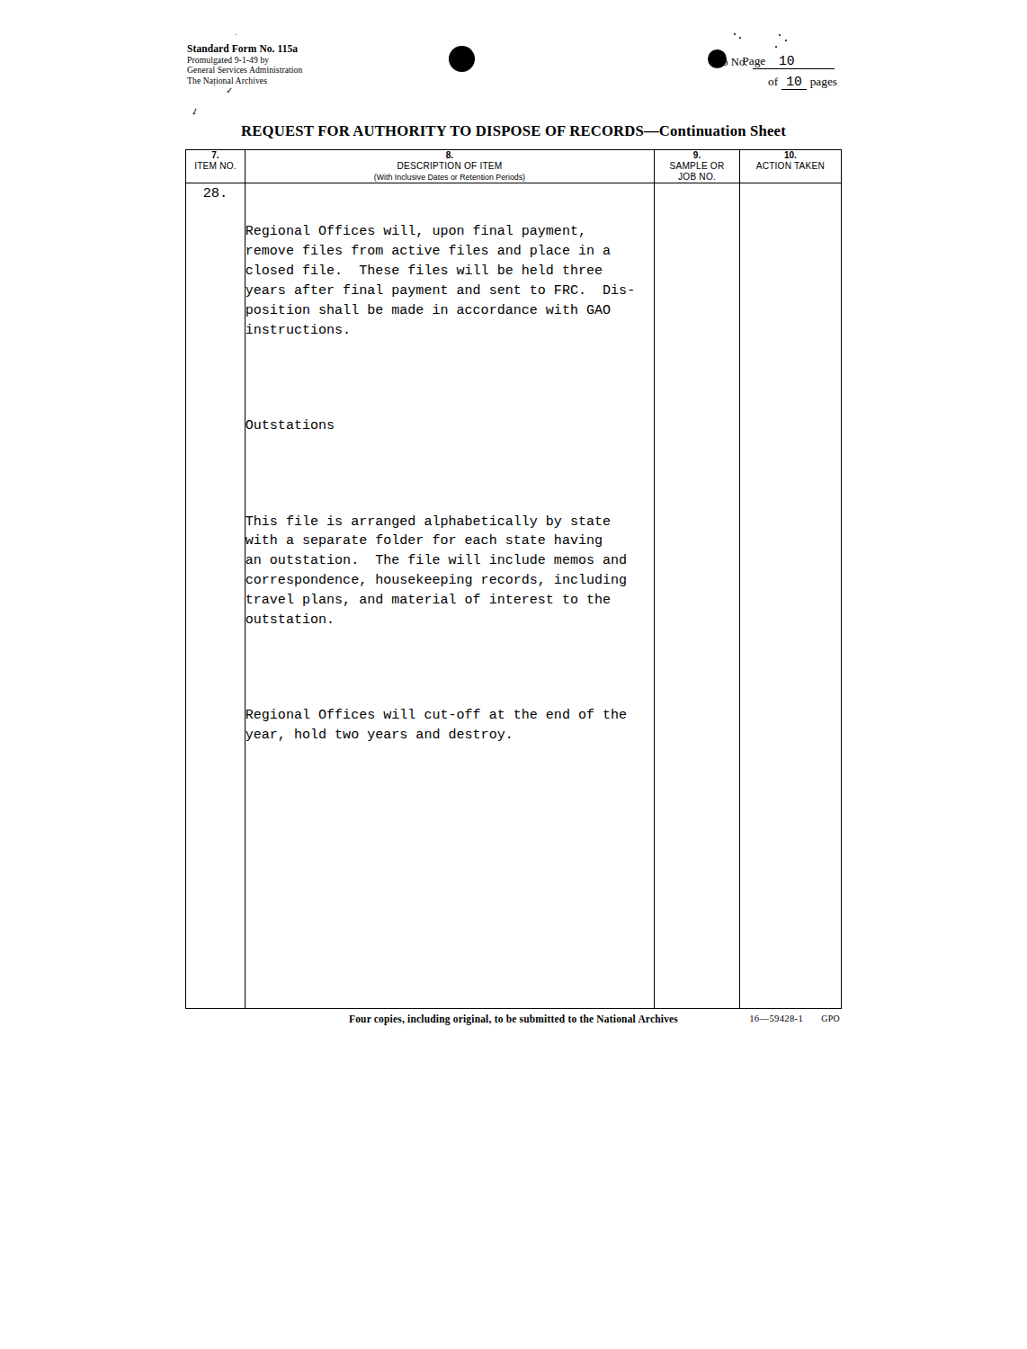˙
Standard Form No. 115a
Promulgated 9-1-49 by
General Services Administration
The National Archives
✓
b No.
Page 10 of 10 pages
˙
✓
REQUEST FOR AUTHORITY TO DISPOSE OF RECORDS—Continuation Sheet
| 7. Item No. | 8. Description of Item (With Inclusive Dates or Retention Periods) | 9. Sample or Job No. | 10. Action Taken |
| --- | --- | --- | --- |
| 28. | Regional Offices will, upon final payment, remove files from active files and place in a closed file. These files will be held three years after final payment and sent to FRC. Dis- position shall be made in accordance with GAO instructions. Outstations This file is arranged alphabetically by state with a separate folder for each state having an outstation. The file will include memos and correspondence, housekeeping records, including travel plans, and material of interest to the outstation. Regional Offices will cut-off at the end of the year, hold two years and destroy. | | |
Four copies, including original, to be submitted to the National Archives
16—59428-1 GPO